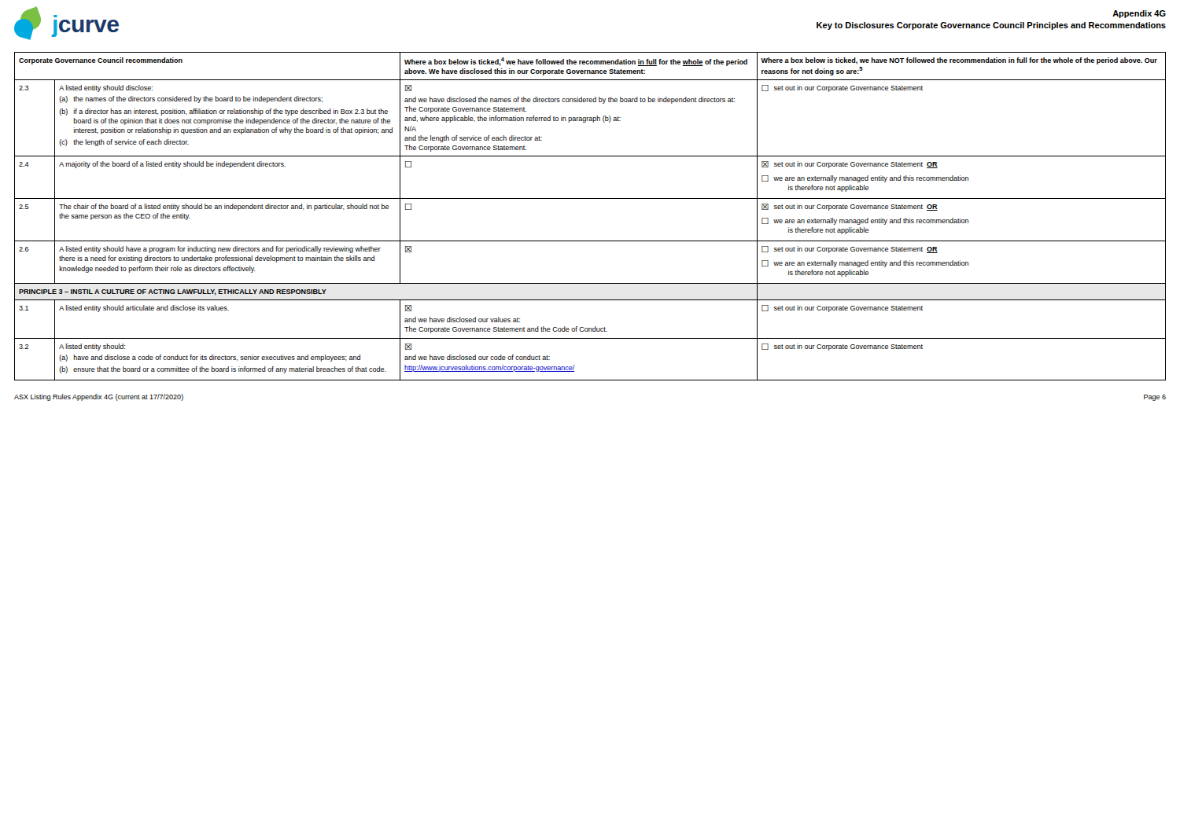jcurve
Appendix 4G
Key to Disclosures Corporate Governance Council Principles and Recommendations
| Corporate Governance Council recommendation | Where a box below is ticked, 4 we have followed the recommendation in full for the whole of the period above. We have disclosed this in our Corporate Governance Statement: | Where a box below is ticked, we have NOT followed the recommendation in full for the whole of the period above. Our reasons for not doing so are: 5 |
| --- | --- | --- |
| 2.3 | A listed entity should disclose: (a) the names of the directors considered by the board to be independent directors; (b) if a director has an interest, position, affiliation or relationship of the type described in Box 2.3 but the board is of the opinion that it does not compromise the independence of the director, the nature of the interest, position or relationship in question and an explanation of why the board is of that opinion; and (c) the length of service of each director. | ☒ and we have disclosed the names of the directors considered by the board to be independent directors at: The Corporate Governance Statement. and, where applicable, the information referred to in paragraph (b) at: N/A and the length of service of each director at: The Corporate Governance Statement. | ☐ set out in our Corporate Governance Statement |
| 2.4 | A majority of the board of a listed entity should be independent directors. | ☐ | ☒ set out in our Corporate Governance Statement OR ☐ we are an externally managed entity and this recommendation is therefore not applicable |
| 2.5 | The chair of the board of a listed entity should be an independent director and, in particular, should not be the same person as the CEO of the entity. | ☐ | ☒ set out in our Corporate Governance Statement OR ☐ we are an externally managed entity and this recommendation is therefore not applicable |
| 2.6 | A listed entity should have a program for inducting new directors and for periodically reviewing whether there is a need for existing directors to undertake professional development to maintain the skills and knowledge needed to perform their role as directors effectively. | ☒ | ☐ set out in our Corporate Governance Statement OR ☐ we are an externally managed entity and this recommendation is therefore not applicable |
| PRINCIPLE 3 – INSTIL A CULTURE OF ACTING LAWFULLY, ETHICALLY AND RESPONSIBLY | |
| 3.1 | A listed entity should articulate and disclose its values. | ☒ and we have disclosed our values at: The Corporate Governance Statement and the Code of Conduct. | ☐ set out in our Corporate Governance Statement |
| 3.2 | A listed entity should: (a) have and disclose a code of conduct for its directors, senior executives and employees; and (b) ensure that the board or a committee of the board is informed of any material breaches of that code. | ☒ and we have disclosed our code of conduct at: http://www.jcurvesolutions.com/corporate-governance/ | ☐ set out in our Corporate Governance Statement |
ASX Listing Rules Appendix 4G (current at 17/7/2020)
Page 6